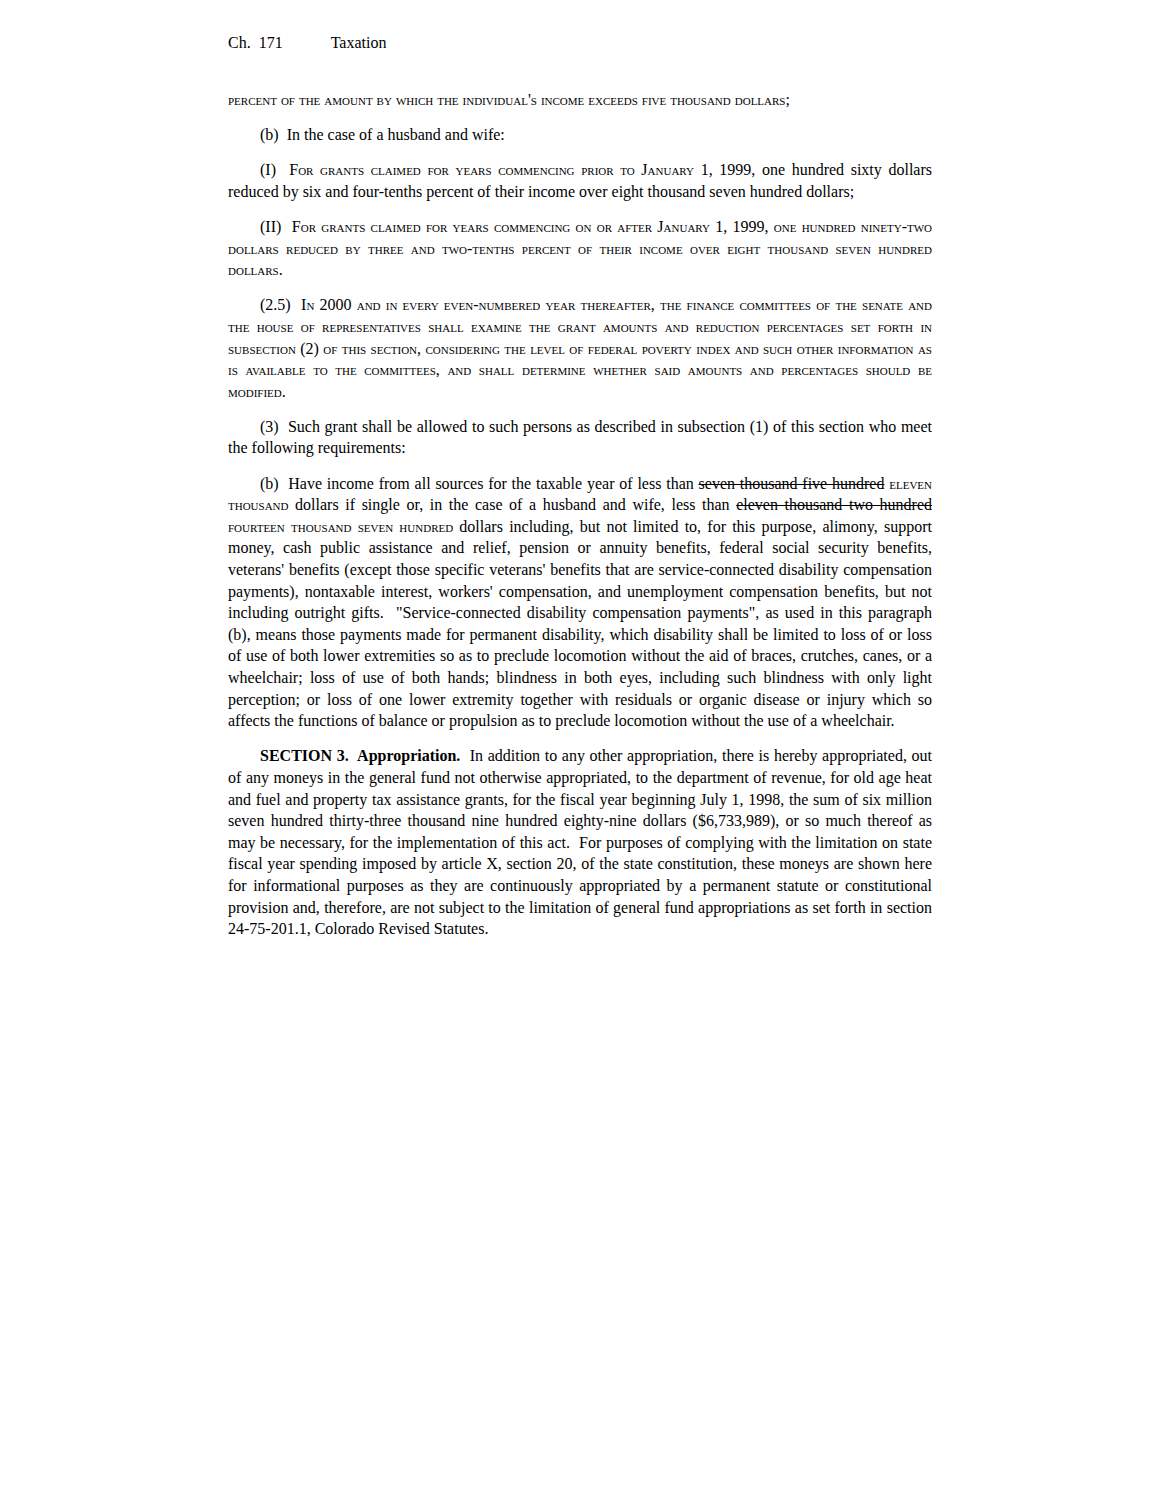Ch. 171 Taxation
percent of the amount by which the individual's income exceeds five thousand dollars;
(b) In the case of a husband and wife:
(I) For grants claimed for years commencing prior to January 1, 1999, one hundred sixty dollars reduced by six and four-tenths percent of their income over eight thousand seven hundred dollars;
(II) For grants claimed for years commencing on or after January 1, 1999, one hundred ninety-two dollars reduced by three and two-tenths percent of their income over eight thousand seven hundred dollars.
(2.5) In 2000 and in every even-numbered year thereafter, the finance committees of the senate and the house of representatives shall examine the grant amounts and reduction percentages set forth in subsection (2) of this section, considering the level of federal poverty index and such other information as is available to the committees, and shall determine whether said amounts and percentages should be modified.
(3) Such grant shall be allowed to such persons as described in subsection (1) of this section who meet the following requirements:
(b) Have income from all sources for the taxable year of less than seven thousand five hundred eleven thousand dollars if single or, in the case of a husband and wife, less than eleven thousand two hundred fourteen thousand seven hundred dollars including, but not limited to, for this purpose, alimony, support money, cash public assistance and relief, pension or annuity benefits, federal social security benefits, veterans' benefits (except those specific veterans' benefits that are service-connected disability compensation payments), nontaxable interest, workers' compensation, and unemployment compensation benefits, but not including outright gifts. "Service-connected disability compensation payments", as used in this paragraph (b), means those payments made for permanent disability, which disability shall be limited to loss of or loss of use of both lower extremities so as to preclude locomotion without the aid of braces, crutches, canes, or a wheelchair; loss of use of both hands; blindness in both eyes, including such blindness with only light perception; or loss of one lower extremity together with residuals or organic disease or injury which so affects the functions of balance or propulsion as to preclude locomotion without the use of a wheelchair.
SECTION 3. Appropriation. In addition to any other appropriation, there is hereby appropriated, out of any moneys in the general fund not otherwise appropriated, to the department of revenue, for old age heat and fuel and property tax assistance grants, for the fiscal year beginning July 1, 1998, the sum of six million seven hundred thirty-three thousand nine hundred eighty-nine dollars ($6,733,989), or so much thereof as may be necessary, for the implementation of this act. For purposes of complying with the limitation on state fiscal year spending imposed by article X, section 20, of the state constitution, these moneys are shown here for informational purposes as they are continuously appropriated by a permanent statute or constitutional provision and, therefore, are not subject to the limitation of general fund appropriations as set forth in section 24-75-201.1, Colorado Revised Statutes.